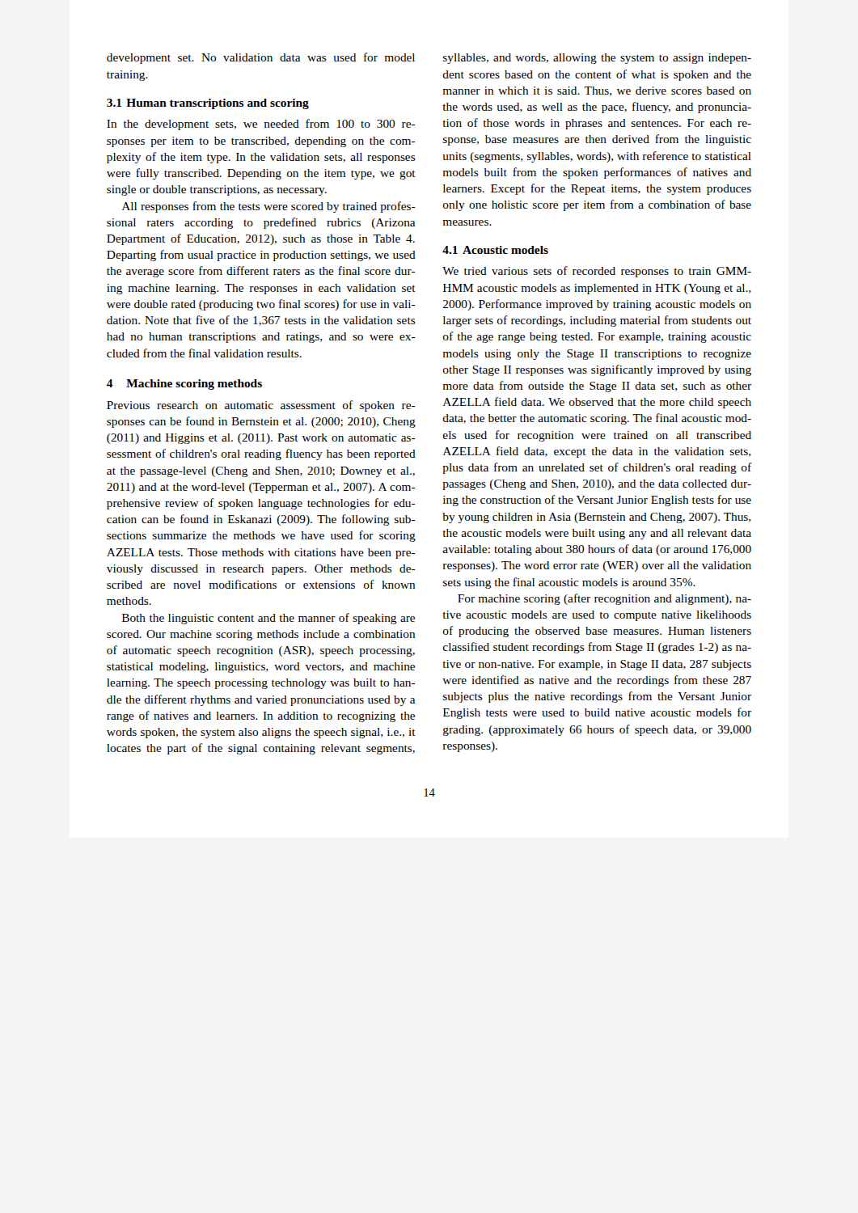development set. No validation data was used for model training.
3.1 Human transcriptions and scoring
In the development sets, we needed from 100 to 300 responses per item to be transcribed, depending on the complexity of the item type. In the validation sets, all responses were fully transcribed. Depending on the item type, we got single or double transcriptions, as necessary.
All responses from the tests were scored by trained professional raters according to predefined rubrics (Arizona Department of Education, 2012), such as those in Table 4. Departing from usual practice in production settings, we used the average score from different raters as the final score during machine learning. The responses in each validation set were double rated (producing two final scores) for use in validation. Note that five of the 1,367 tests in the validation sets had no human transcriptions and ratings, and so were excluded from the final validation results.
4 Machine scoring methods
Previous research on automatic assessment of spoken responses can be found in Bernstein et al. (2000; 2010), Cheng (2011) and Higgins et al. (2011). Past work on automatic assessment of children's oral reading fluency has been reported at the passage-level (Cheng and Shen, 2010; Downey et al., 2011) and at the word-level (Tepperman et al., 2007). A comprehensive review of spoken language technologies for education can be found in Eskanazi (2009). The following subsections summarize the methods we have used for scoring AZELLA tests. Those methods with citations have been previously discussed in research papers. Other methods described are novel modifications or extensions of known methods.
Both the linguistic content and the manner of speaking are scored. Our machine scoring methods include a combination of automatic speech recognition (ASR), speech processing, statistical modeling, linguistics, word vectors, and machine learning. The speech processing technology was built to handle the different rhythms and varied pronunciations used by a range of natives and learners. In addition to recognizing the words spoken, the system also aligns the speech signal, i.e., it locates the part of the signal containing relevant segments, syllables, and words, allowing the system to assign independent scores based on the content of what is spoken and the manner in which it is said. Thus, we derive scores based on the words used, as well as the pace, fluency, and pronunciation of those words in phrases and sentences. For each response, base measures are then derived from the linguistic units (segments, syllables, words), with reference to statistical models built from the spoken performances of natives and learners. Except for the Repeat items, the system produces only one holistic score per item from a combination of base measures.
4.1 Acoustic models
We tried various sets of recorded responses to train GMM-HMM acoustic models as implemented in HTK (Young et al., 2000). Performance improved by training acoustic models on larger sets of recordings, including material from students out of the age range being tested. For example, training acoustic models using only the Stage II transcriptions to recognize other Stage II responses was significantly improved by using more data from outside the Stage II data set, such as other AZELLA field data. We observed that the more child speech data, the better the automatic scoring. The final acoustic models used for recognition were trained on all transcribed AZELLA field data, except the data in the validation sets, plus data from an unrelated set of children's oral reading of passages (Cheng and Shen, 2010), and the data collected during the construction of the Versant Junior English tests for use by young children in Asia (Bernstein and Cheng, 2007). Thus, the acoustic models were built using any and all relevant data available: totaling about 380 hours of data (or around 176,000 responses). The word error rate (WER) over all the validation sets using the final acoustic models is around 35%.
For machine scoring (after recognition and alignment), native acoustic models are used to compute native likelihoods of producing the observed base measures. Human listeners classified student recordings from Stage II (grades 1-2) as native or non-native. For example, in Stage II data, 287 subjects were identified as native and the recordings from these 287 subjects plus the native recordings from the Versant Junior English tests were used to build native acoustic models for grading. (approximately 66 hours of speech data, or 39,000 responses).
14